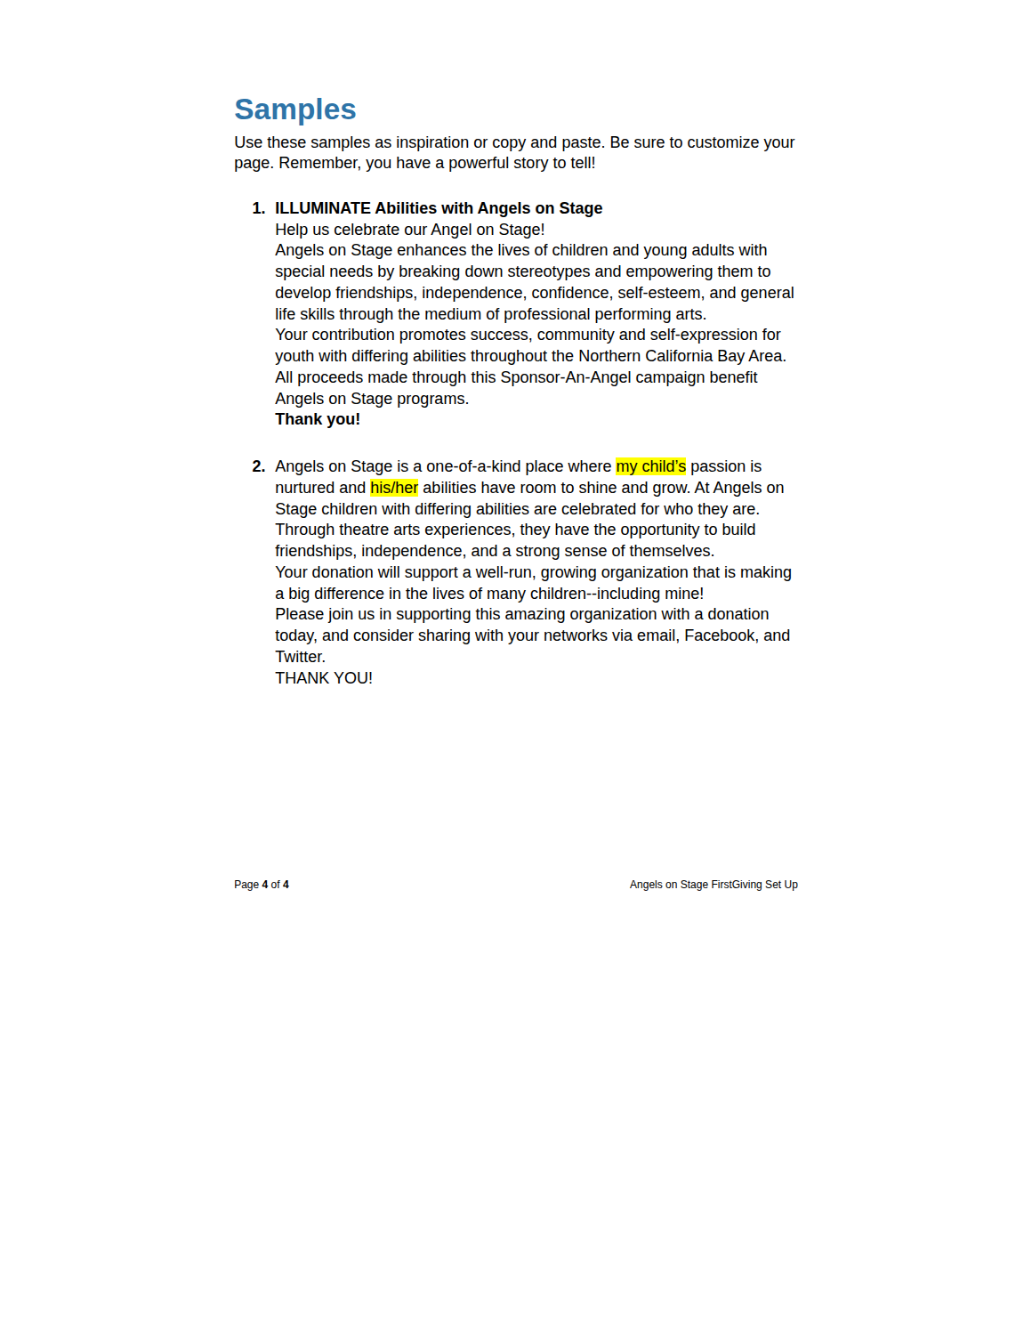Samples
Use these samples as inspiration or copy and paste. Be sure to customize your page. Remember, you have a powerful story to tell!
ILLUMINATE Abilities with Angels on Stage
Help us celebrate our Angel on Stage!
Angels on Stage enhances the lives of children and young adults with special needs by breaking down stereotypes and empowering them to develop friendships, independence, confidence, self-esteem, and general life skills through the medium of professional performing arts.
Your contribution promotes success, community and self-expression for youth with differing abilities throughout the Northern California Bay Area. All proceeds made through this Sponsor-An-Angel campaign benefit Angels on Stage programs.
Thank you!
Angels on Stage is a one-of-a-kind place where my child’s passion is nurtured and his/her abilities have room to shine and grow. At Angels on Stage children with differing abilities are celebrated for who they are. Through theatre arts experiences, they have the opportunity to build friendships, independence, and a strong sense of themselves.
Your donation will support a well-run, growing organization that is making a big difference in the lives of many children--including mine!
Please join us in supporting this amazing organization with a donation today, and consider sharing with your networks via email, Facebook, and Twitter.
THANK YOU!
Page 4 of 4
Angels on Stage FirstGiving Set Up